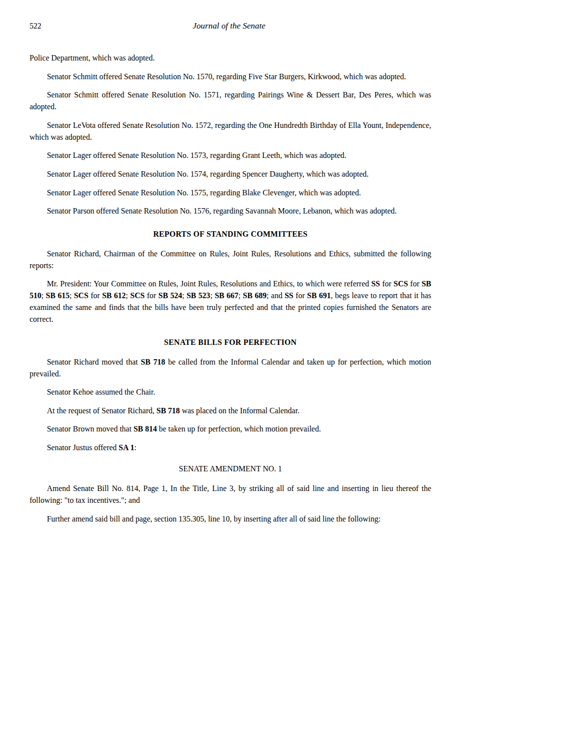522
Journal of the Senate
Police Department, which was adopted.
Senator Schmitt offered Senate Resolution No. 1570, regarding Five Star Burgers, Kirkwood, which was adopted.
Senator Schmitt offered Senate Resolution No. 1571, regarding Pairings Wine & Dessert Bar, Des Peres, which was adopted.
Senator LeVota offered Senate Resolution No. 1572, regarding the One Hundredth Birthday of Ella Yount, Independence, which was adopted.
Senator Lager offered Senate Resolution No. 1573, regarding Grant Leeth, which was adopted.
Senator Lager offered Senate Resolution No. 1574, regarding Spencer Daugherty, which was adopted.
Senator Lager offered Senate Resolution No. 1575, regarding Blake Clevenger, which was adopted.
Senator Parson offered Senate Resolution No. 1576, regarding Savannah Moore, Lebanon, which was adopted.
REPORTS OF STANDING COMMITTEES
Senator Richard, Chairman of the Committee on Rules, Joint Rules, Resolutions and Ethics, submitted the following reports:
Mr. President: Your Committee on Rules, Joint Rules, Resolutions and Ethics, to which were referred SS for SCS for SB 510; SB 615; SCS for SB 612; SCS for SB 524; SB 523; SB 667; SB 689; and SS for SB 691, begs leave to report that it has examined the same and finds that the bills have been truly perfected and that the printed copies furnished the Senators are correct.
SENATE BILLS FOR PERFECTION
Senator Richard moved that SB 718 be called from the Informal Calendar and taken up for perfection, which motion prevailed.
Senator Kehoe assumed the Chair.
At the request of Senator Richard, SB 718 was placed on the Informal Calendar.
Senator Brown moved that SB 814 be taken up for perfection, which motion prevailed.
Senator Justus offered SA 1:
SENATE AMENDMENT NO. 1
Amend Senate Bill No. 814, Page 1, In the Title, Line 3, by striking all of said line and inserting in lieu thereof the following: "to tax incentives."; and
Further amend said bill and page, section 135.305, line 10, by inserting after all of said line the following: